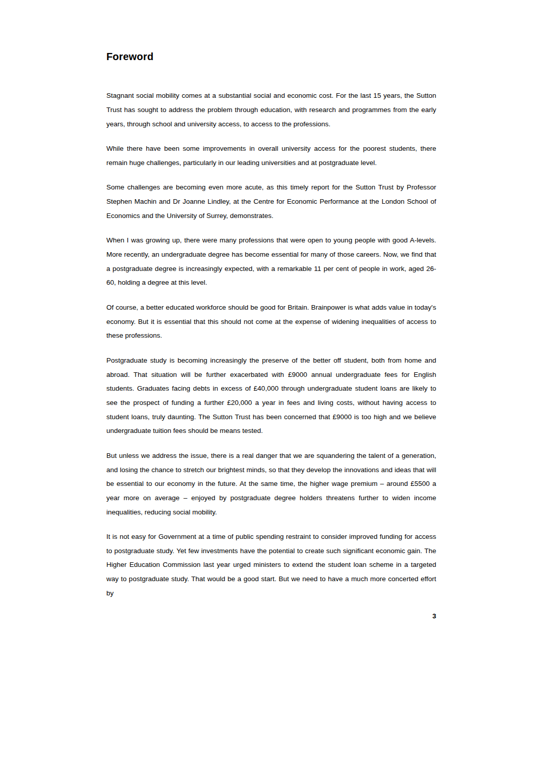Foreword
Stagnant social mobility comes at a substantial social and economic cost. For the last 15 years, the Sutton Trust has sought to address the problem through education, with research and programmes from the early years, through school and university access, to access to the professions.
While there have been some improvements in overall university access for the poorest students, there remain huge challenges, particularly in our leading universities and at postgraduate level.
Some challenges are becoming even more acute, as this timely report for the Sutton Trust by Professor Stephen Machin and Dr Joanne Lindley, at the Centre for Economic Performance at the London School of Economics and the University of Surrey, demonstrates.
When I was growing up, there were many professions that were open to young people with good A-levels. More recently, an undergraduate degree has become essential for many of those careers. Now, we find that a postgraduate degree is increasingly expected, with a remarkable 11 per cent of people in work, aged 26-60, holding a degree at this level.
Of course, a better educated workforce should be good for Britain. Brainpower is what adds value in today's economy. But it is essential that this should not come at the expense of widening inequalities of access to these professions.
Postgraduate study is becoming increasingly the preserve of the better off student, both from home and abroad. That situation will be further exacerbated with £9000 annual undergraduate fees for English students. Graduates facing debts in excess of £40,000 through undergraduate student loans are likely to see the prospect of funding a further £20,000 a year in fees and living costs, without having access to student loans, truly daunting. The Sutton Trust has been concerned that £9000 is too high and we believe undergraduate tuition fees should be means tested.
But unless we address the issue, there is a real danger that we are squandering the talent of a generation, and losing the chance to stretch our brightest minds, so that they develop the innovations and ideas that will be essential to our economy in the future. At the same time, the higher wage premium – around £5500 a year more on average – enjoyed by postgraduate degree holders threatens further to widen income inequalities, reducing social mobility.
It is not easy for Government at a time of public spending restraint to consider improved funding for access to postgraduate study. Yet few investments have the potential to create such significant economic gain. The Higher Education Commission last year urged ministers to extend the student loan scheme in a targeted way to postgraduate study. That would be a good start. But we need to have a much more concerted effort by
3